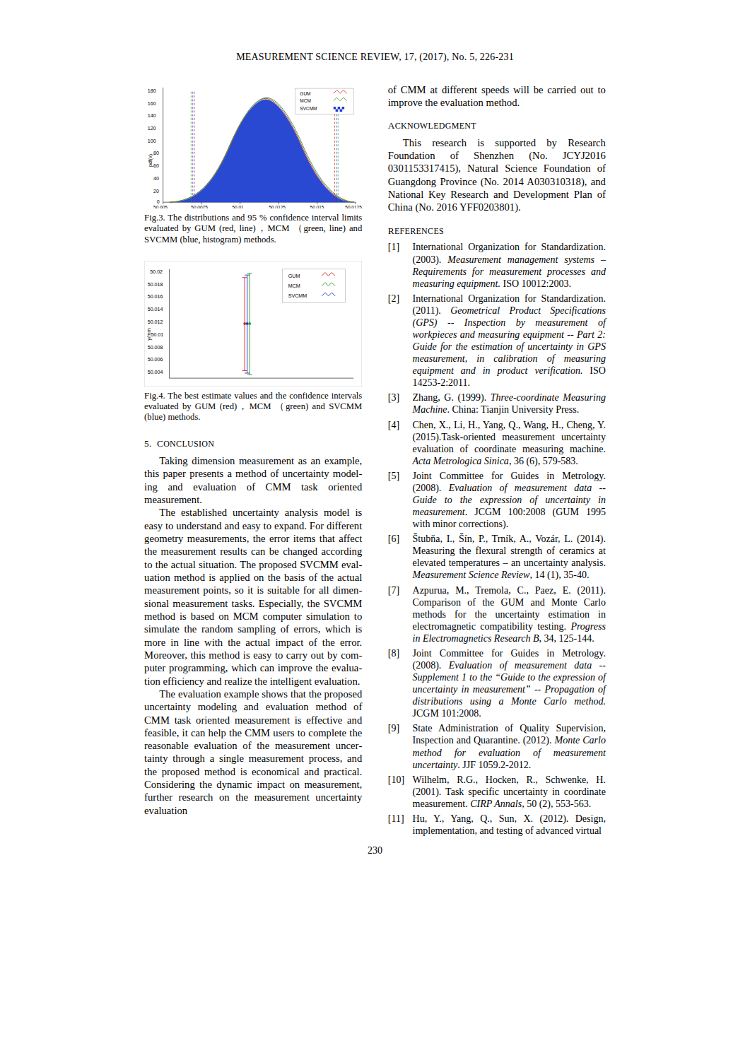MEASUREMENT SCIENCE REVIEW, 17, (2017), No. 5, 226-231
Fig.3. The distributions and 95 % confidence interval limits evaluated by GUM (red, line)，MCM （green, line) and SVCMM (blue, histogram) methods.
Fig.4. The best estimate values and the confidence intervals evaluated by GUM (red)，MCM （green) and SVCMM (blue) methods.
5. CONCLUSION
Taking dimension measurement as an example, this paper presents a method of uncertainty modeling and evaluation of CMM task oriented measurement.
The established uncertainty analysis model is easy to understand and easy to expand. For different geometry measurements, the error items that affect the measurement results can be changed according to the actual situation. The proposed SVCMM evaluation method is applied on the basis of the actual measurement points, so it is suitable for all dimensional measurement tasks. Especially, the SVCMM method is based on MCM computer simulation to simulate the random sampling of errors, which is more in line with the actual impact of the error. Moreover, this method is easy to carry out by computer programming, which can improve the evaluation efficiency and realize the intelligent evaluation.
The evaluation example shows that the proposed uncertainty modeling and evaluation method of CMM task oriented measurement is effective and feasible, it can help the CMM users to complete the reasonable evaluation of the measurement uncertainty through a single measurement process, and the proposed method is economical and practical. Considering the dynamic impact on measurement, further research on the measurement uncertainty evaluation
of CMM at different speeds will be carried out to improve the evaluation method.
ACKNOWLEDGMENT
This research is supported by Research Foundation of Shenzhen (No. JCYJ2016 0301153317415), Natural Science Foundation of Guangdong Province (No. 2014 A030310318), and National Key Research and Development Plan of China (No. 2016 YFF0203801).
REFERENCES
[1]
International Organization for Standardization. (2003). Measurement management systems – Requirements for measurement processes and measuring equipment. ISO 10012:2003.
[2]
International Organization for Standardization. (2011). Geometrical Product Specifications (GPS) -- Inspection by measurement of workpieces and measuring equipment -- Part 2: Guide for the estimation of uncertainty in GPS measurement, in calibration of measuring equipment and in product verification. ISO 14253-2:2011.
[3]
Zhang, G. (1999). Three-coordinate Measuring Machine. China: Tianjin University Press.
[4]
Chen, X., Li, H., Yang, Q., Wang, H., Cheng, Y. (2015).Task-oriented measurement uncertainty evaluation of coordinate measuring machine. Acta Metrologica Sinica, 36 (6), 579-583.
[5]
Joint Committee for Guides in Metrology. (2008). Evaluation of measurement data -- Guide to the expression of uncertainty in measurement. JCGM 100:2008 (GUM 1995 with minor corrections).
[6]
Štubňa, I., Šín, P., Trník, A., Vozár, L. (2014). Measuring the flexural strength of ceramics at elevated temperatures – an uncertainty analysis. Measurement Science Review, 14 (1), 35-40.
[7]
Azpurua, M., Tremola, C., Paez, E. (2011). Comparison of the GUM and Monte Carlo methods for the uncertainty estimation in electromagnetic compatibility testing. Progress in Electromagnetics Research B, 34, 125-144.
[8]
Joint Committee for Guides in Metrology. (2008). Evaluation of measurement data --Supplement 1 to the “Guide to the expression of uncertainty in measurement” -- Propagation of distributions using a Monte Carlo method. JCGM 101:2008.
[9]
State Administration of Quality Supervision, Inspection and Quarantine. (2012). Monte Carlo method for evaluation of measurement uncertainty. JJF 1059.2-2012.
[10]
Wilhelm, R.G., Hocken, R., Schwenke, H. (2001). Task specific uncertainty in coordinate measurement. CIRP Annals, 50 (2), 553-563.
[11]
Hu, Y., Yang, Q., Sun, X. (2012). Design, implementation, and testing of advanced virtual
230